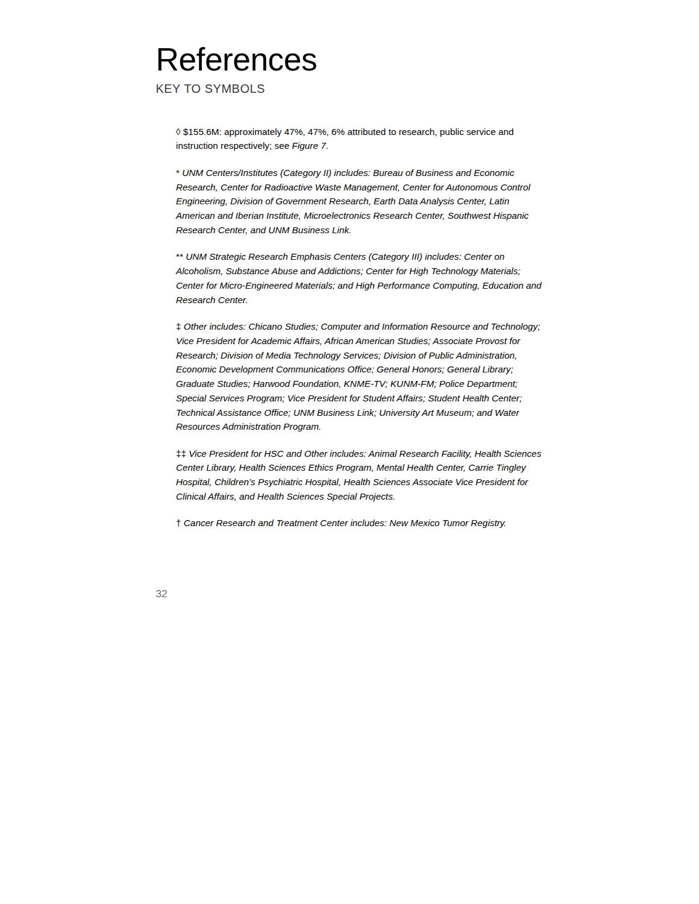References
KEY TO SYMBOLS
◊ $155.6M: approximately 47%, 47%, 6% attributed to research, public service and instruction respectively; see Figure 7.
* UNM Centers/Institutes (Category II) includes: Bureau of Business and Economic Research, Center for Radioactive Waste Management, Center for Autonomous Control Engineering, Division of Government Research, Earth Data Analysis Center, Latin American and Iberian Institute, Microelectronics Research Center, Southwest Hispanic Research Center, and UNM Business Link.
** UNM Strategic Research Emphasis Centers (Category III) includes: Center on Alcoholism, Substance Abuse and Addictions; Center for High Technology Materials; Center for Micro-Engineered Materials; and High Performance Computing, Education and Research Center.
‡ Other includes: Chicano Studies; Computer and Information Resource and Technology; Vice President for Academic Affairs, African American Studies; Associate Provost for Research; Division of Media Technology Services; Division of Public Administration, Economic Development Communications Office; General Honors; General Library; Graduate Studies; Harwood Foundation, KNME-TV; KUNM-FM; Police Department; Special Services Program; Vice President for Student Affairs; Student Health Center; Technical Assistance Office; UNM Business Link; University Art Museum; and Water Resources Administration Program.
‡‡ Vice President for HSC and Other includes: Animal Research Facility, Health Sciences Center Library, Health Sciences Ethics Program, Mental Health Center, Carrie Tingley Hospital, Children’s Psychiatric Hospital, Health Sciences Associate Vice President for Clinical Affairs, and Health Sciences Special Projects.
† Cancer Research and Treatment Center includes: New Mexico Tumor Registry.
32